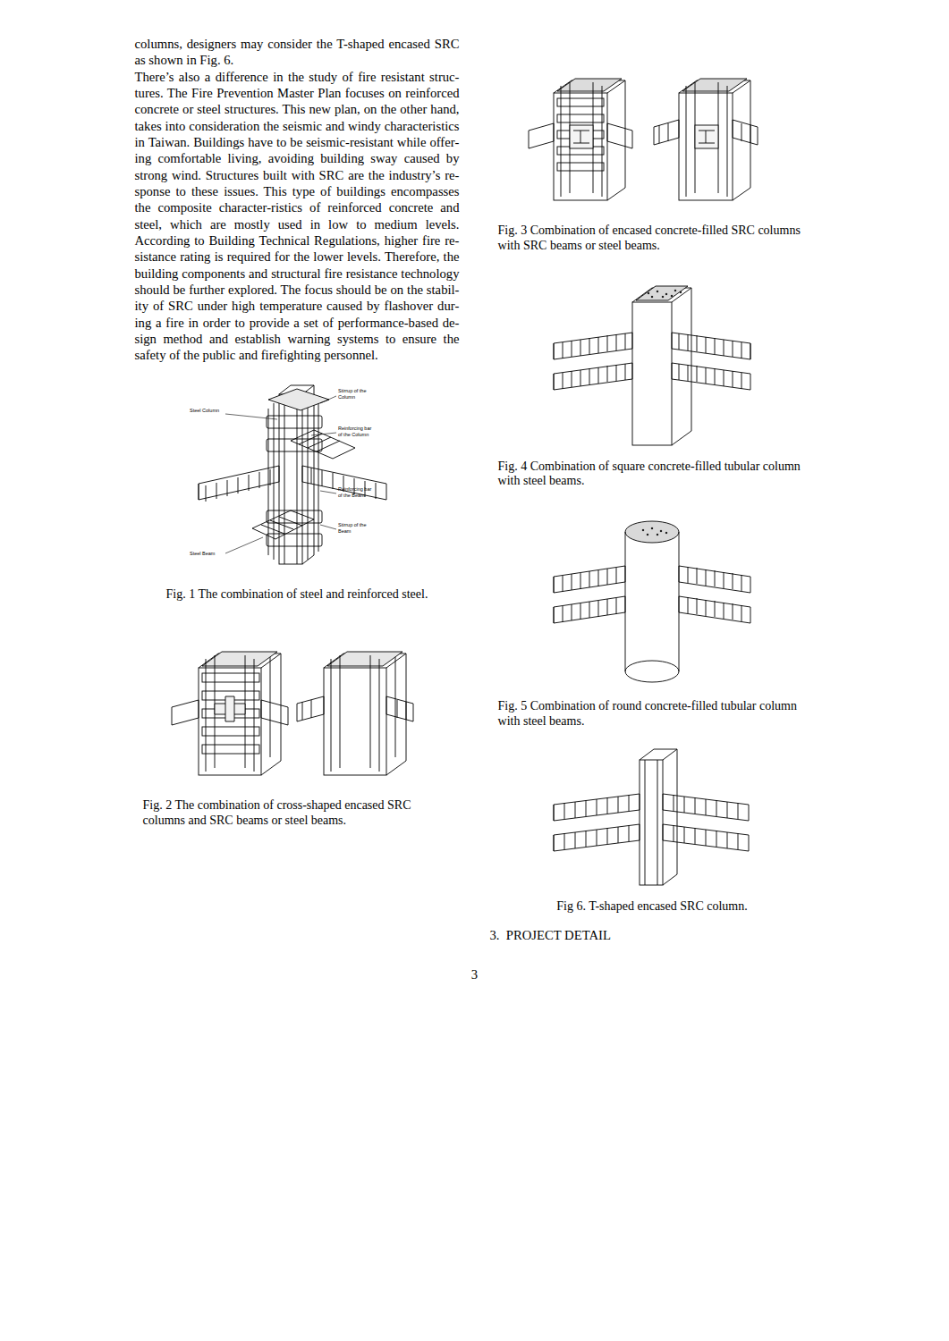columns, designers may consider the T-shaped encased SRC as shown in Fig. 6.
There’s also a difference in the study of fire resistant structures. The Fire Prevention Master Plan focuses on reinforced concrete or steel structures. This new plan, on the other hand, takes into consideration the seismic and windy characteristics in Taiwan. Buildings have to be seismic-resistant while offering comfortable living, avoiding building sway caused by strong wind. Structures built with SRC are the industry’s response to these issues. This type of buildings encompasses the composite character-ristics of reinforced concrete and steel, which are mostly used in low to medium levels. According to Building Technical Regulations, higher fire resistance rating is required for the lower levels. Therefore, the building components and structural fire resistance technology should be further explored. The focus should be on the stability of SRC under high temperature caused by flashover during a fire in order to provide a set of performance-based design method and establish warning systems to ensure the safety of the public and firefighting personnel.
Stirrup of the Column Steel Column Reinforcing bar of the Column Reinforcing bar of the Beam Stirrup of the Beam Steel Beam
Fig. 1 The combination of steel and reinforced steel.
Fig. 2 The combination of cross-shaped encased SRC columns and SRC beams or steel beams.
Fig. 3 Combination of encased concrete-filled SRC columns with SRC beams or steel beams.
Fig. 4 Combination of square concrete-filled tubular column with steel beams.
Fig. 5 Combination of round concrete-filled tubular column with steel beams.
Fig 6. T-shaped encased SRC column.
3. PROJECT DETAIL
3